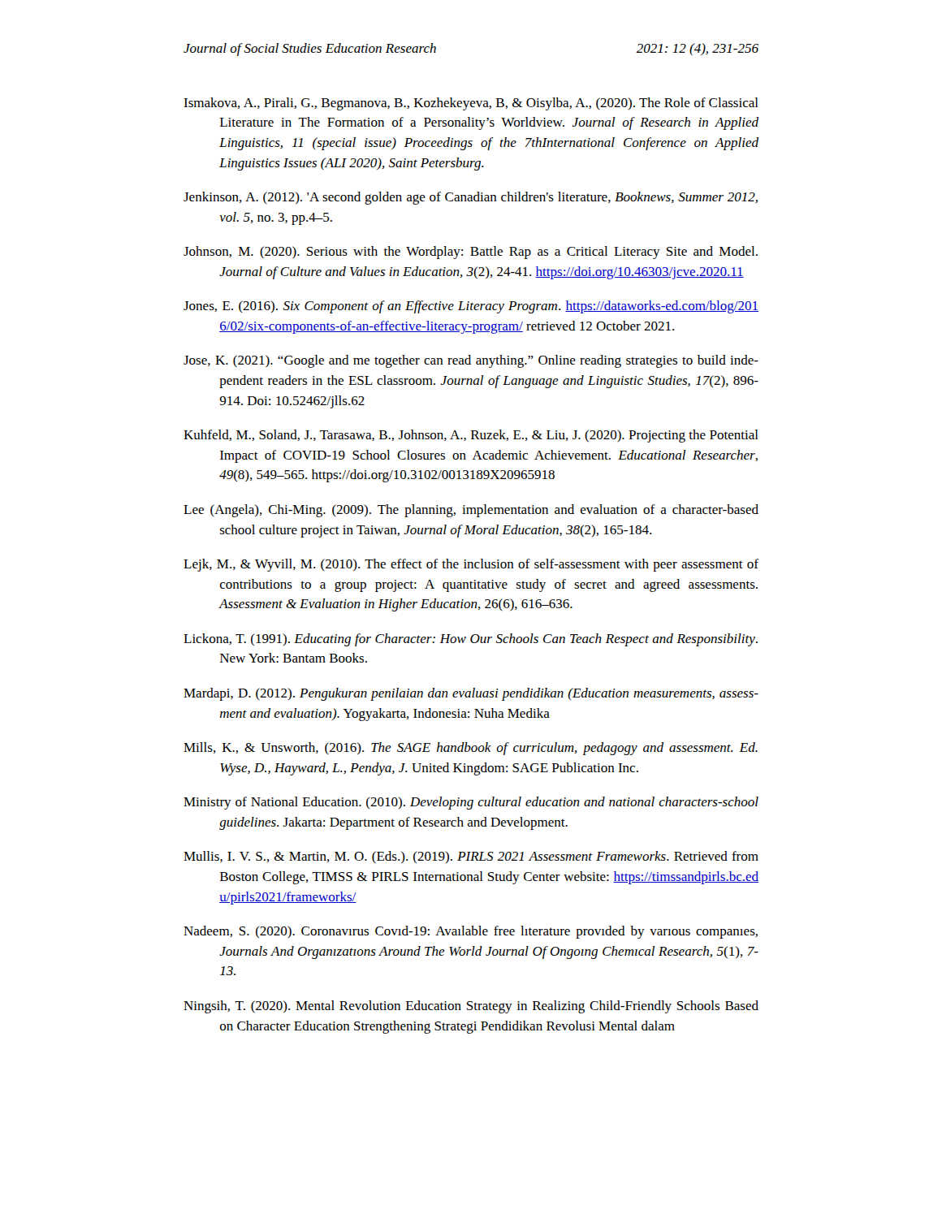Journal of Social Studies Education Research 2021: 12 (4), 231-256
Ismakova, A., Pirali, G., Begmanova, B., Kozhekeyeva, B, & Oisylba, A., (2020). The Role of Classical Literature in The Formation of a Personality’s Worldview. Journal of Research in Applied Linguistics, 11 (special issue) Proceedings of the 7thInternational Conference on Applied Linguistics Issues (ALI 2020), Saint Petersburg.
Jenkinson, A. (2012). 'A second golden age of Canadian children's literature, Booknews, Summer 2012, vol. 5, no. 3, pp.4–5.
Johnson, M. (2020). Serious with the Wordplay: Battle Rap as a Critical Literacy Site and Model. Journal of Culture and Values in Education, 3(2), 24-41. https://doi.org/10.46303/jcve.2020.11
Jones, E. (2016). Six Component of an Effective Literacy Program. https://dataworks-ed.com/blog/2016/02/six-components-of-an-effective-literacy-program/ retrieved 12 October 2021.
Jose, K. (2021). “Google and me together can read anything.” Online reading strategies to build independent readers in the ESL classroom. Journal of Language and Linguistic Studies, 17(2), 896-914. Doi: 10.52462/jlls.62
Kuhfeld, M., Soland, J., Tarasawa, B., Johnson, A., Ruzek, E., & Liu, J. (2020). Projecting the Potential Impact of COVID-19 School Closures on Academic Achievement. Educational Researcher, 49(8), 549–565. https://doi.org/10.3102/0013189X20965918
Lee (Angela), Chi-Ming. (2009). The planning, implementation and evaluation of a character-based school culture project in Taiwan, Journal of Moral Education, 38(2), 165-184.
Lejk, M., & Wyvill, M. (2010). The effect of the inclusion of self-assessment with peer assessment of contributions to a group project: A quantitative study of secret and agreed assessments. Assessment & Evaluation in Higher Education, 26(6), 616–636.
Lickona, T. (1991). Educating for Character: How Our Schools Can Teach Respect and Responsibility. New York: Bantam Books.
Mardapi, D. (2012). Pengukuran penilaian dan evaluasi pendidikan (Education measurements, assessment and evaluation). Yogyakarta, Indonesia: Nuha Medika
Mills, K., & Unsworth, (2016). The SAGE handbook of curriculum, pedagogy and assessment. Ed. Wyse, D., Hayward, L., Pendya, J. United Kingdom: SAGE Publication Inc.
Ministry of National Education. (2010). Developing cultural education and national characters-school guidelines. Jakarta: Department of Research and Development.
Mullis, I. V. S., & Martin, M. O. (Eds.). (2019). PIRLS 2021 Assessment Frameworks. Retrieved from Boston College, TIMSS & PIRLS International Study Center website: https://timssandpirls.bc.edu/pirls2021/frameworks/
Nadeem, S. (2020). Coronavırus Covıd-19: Avaılable free lıterature provıded by varıous companıes, Journals And Organızatıons Around The World Journal Of Ongoıng Chemıcal Research, 5(1), 7-13.
Ningsih, T. (2020). Mental Revolution Education Strategy in Realizing Child-Friendly Schools Based on Character Education Strengthening Strategi Pendidikan Revolusi Mental dalam